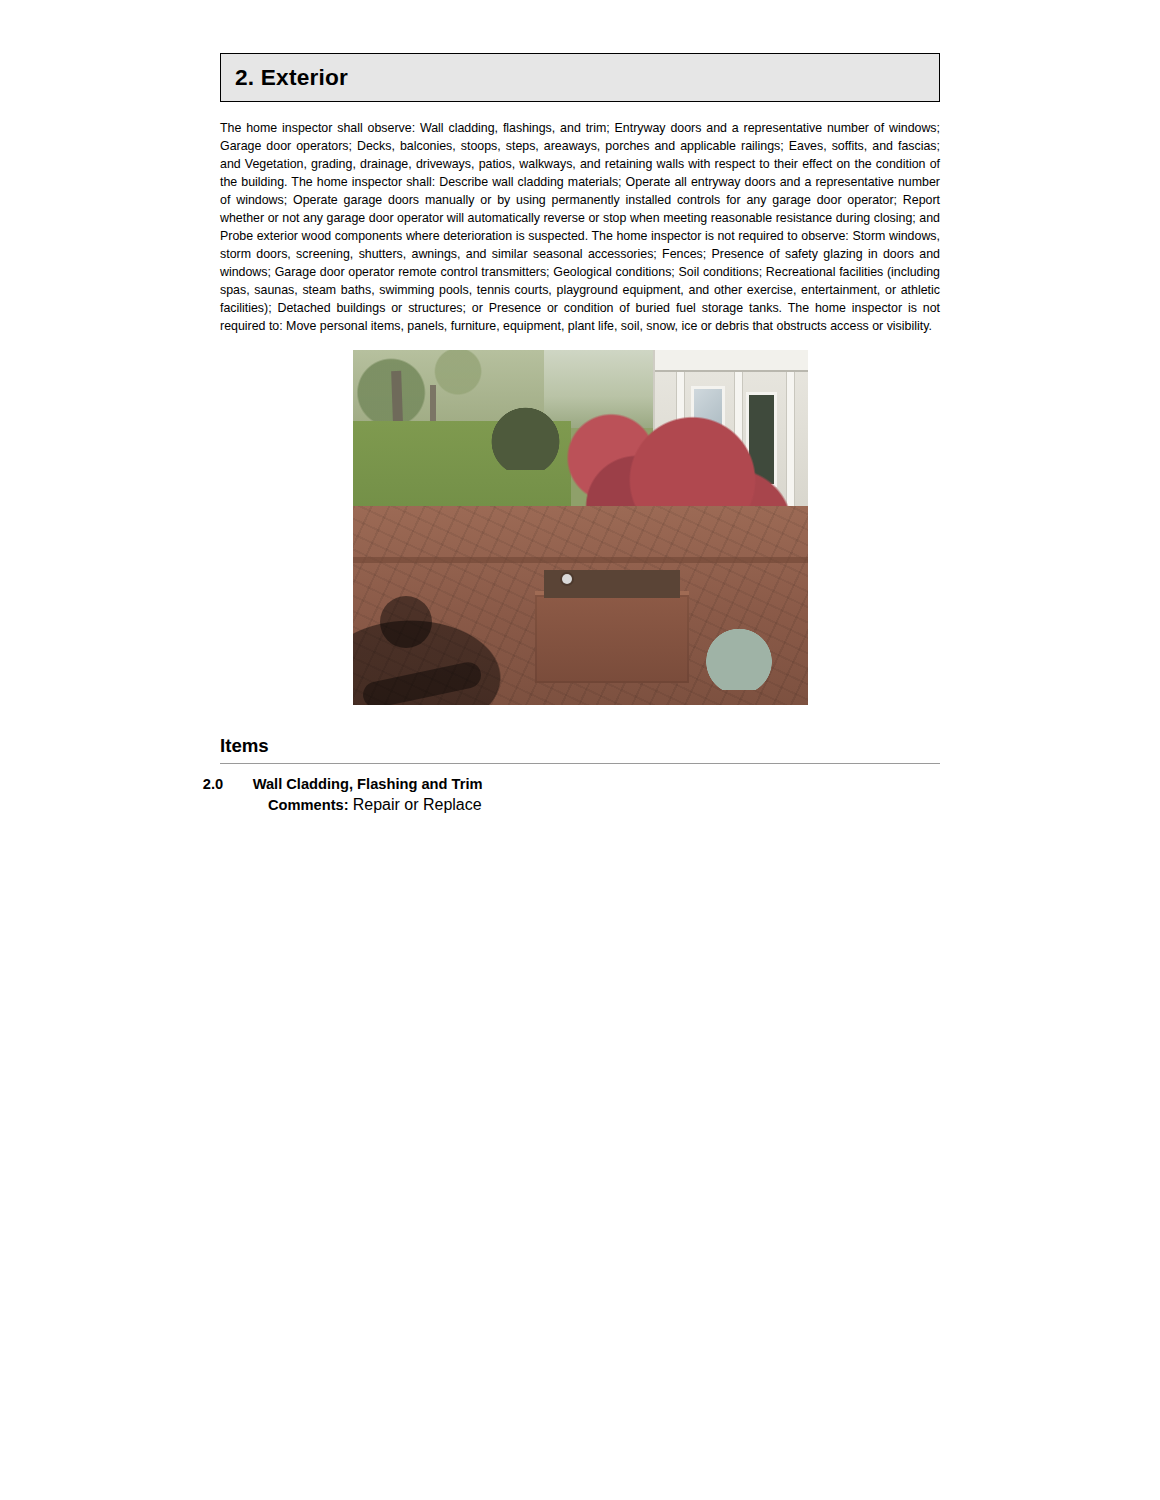2. Exterior
The home inspector shall observe: Wall cladding, flashings, and trim; Entryway doors and a representative number of windows; Garage door operators; Decks, balconies, stoops, steps, areaways, porches and applicable railings; Eaves, soffits, and fascias; and Vegetation, grading, drainage, driveways, patios, walkways, and retaining walls with respect to their effect on the condition of the building. The home inspector shall: Describe wall cladding materials; Operate all entryway doors and a representative number of windows; Operate garage doors manually or by using permanently installed controls for any garage door operator; Report whether or not any garage door operator will automatically reverse or stop when meeting reasonable resistance during closing; and Probe exterior wood components where deterioration is suspected. The home inspector is not required to observe: Storm windows, storm doors, screening, shutters, awnings, and similar seasonal accessories; Fences; Presence of safety glazing in doors and windows; Garage door operator remote control transmitters; Geological conditions; Soil conditions; Recreational facilities (including spas, saunas, steam baths, swimming pools, tennis courts, playground equipment, and other exercise, entertainment, or athletic facilities); Detached buildings or structures; or Presence or condition of buried fuel storage tanks. The home inspector is not required to: Move personal items, panels, furniture, equipment, plant life, soil, snow, ice or debris that obstructs access or visibility.
Items
2.0 Wall Cladding, Flashing and Trim
Comments: Repair or Replace